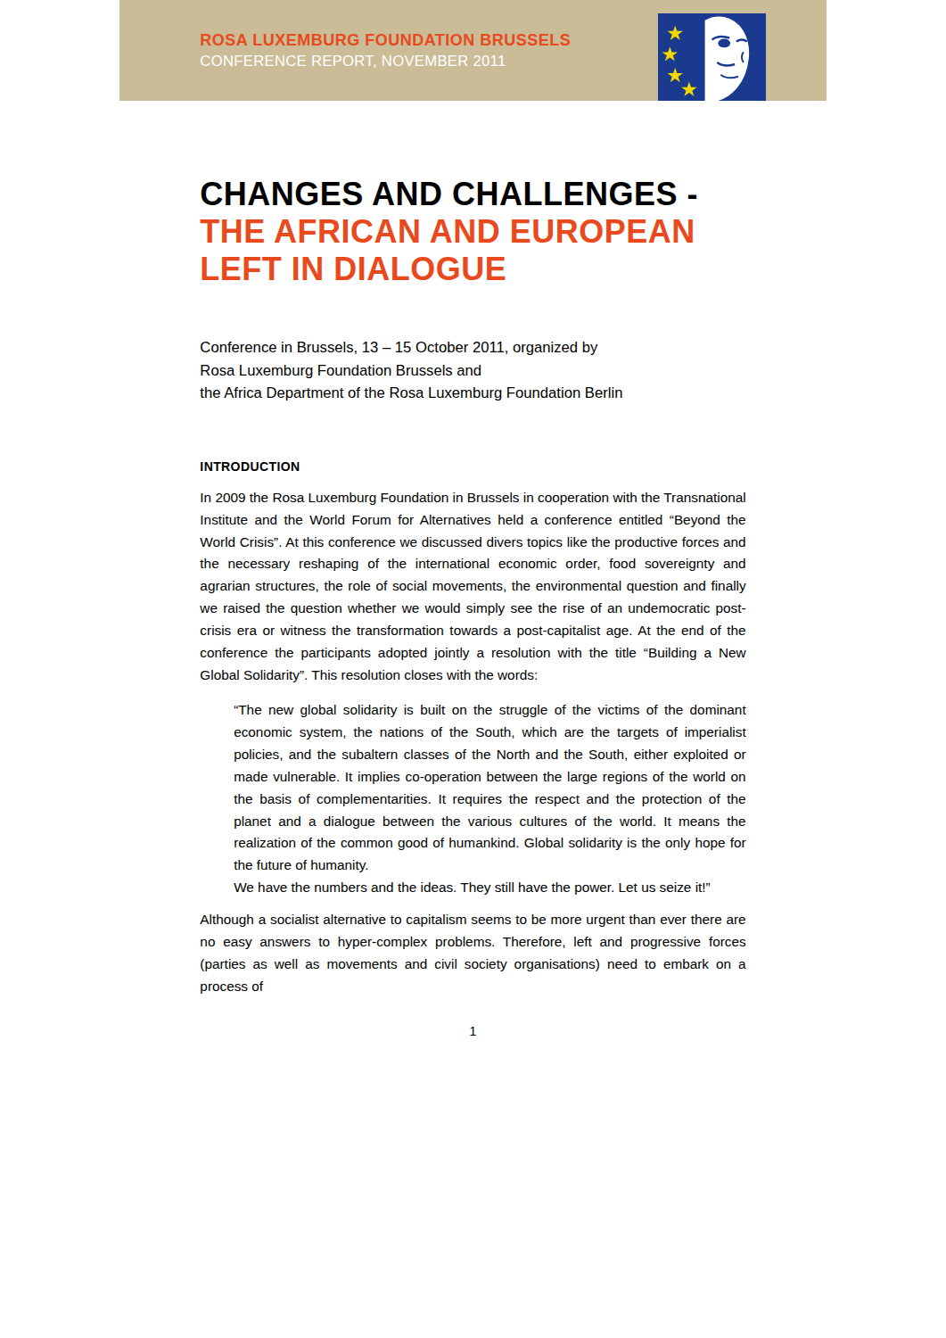ROSA LUXEMBURG FOUNDATION BRUSSELS
CONFERENCE REPORT, NOVEMBER 2011
CHANGES AND CHALLENGES -
THE AFRICAN AND EUROPEAN
LEFT IN DIALOGUE
Conference in Brussels, 13 – 15 October 2011, organized by
Rosa Luxemburg Foundation Brussels and
the Africa Department of the Rosa Luxemburg Foundation Berlin
INTRODUCTION
In 2009 the Rosa Luxemburg Foundation in Brussels in cooperation with the Transnational Institute and the World Forum for Alternatives held a conference entitled “Beyond the World Crisis”. At this conference we discussed divers topics like the productive forces and the necessary reshaping of the international economic order, food sovereignty and agrarian structures, the role of social movements, the environmental question and finally we raised the question whether we would simply see the rise of an undemocratic post-crisis era or witness the transformation towards a post-capitalist age. At the end of the conference the participants adopted jointly a resolution with the title “Building a New Global Solidarity”. This resolution closes with the words:
“The new global solidarity is built on the struggle of the victims of the dominant economic system, the nations of the South, which are the targets of imperialist policies, and the subaltern classes of the North and the South, either exploited or made vulnerable. It implies co-operation between the large regions of the world on the basis of complementarities. It requires the respect and the protection of the planet and a dialogue between the various cultures of the world. It means the realization of the common good of humankind. Global solidarity is the only hope for the future of humanity.
We have the numbers and the ideas. They still have the power. Let us seize it!”
Although a socialist alternative to capitalism seems to be more urgent than ever there are no easy answers to hyper-complex problems. Therefore, left and progressive forces (parties as well as movements and civil society organisations) need to embark on a process of
1